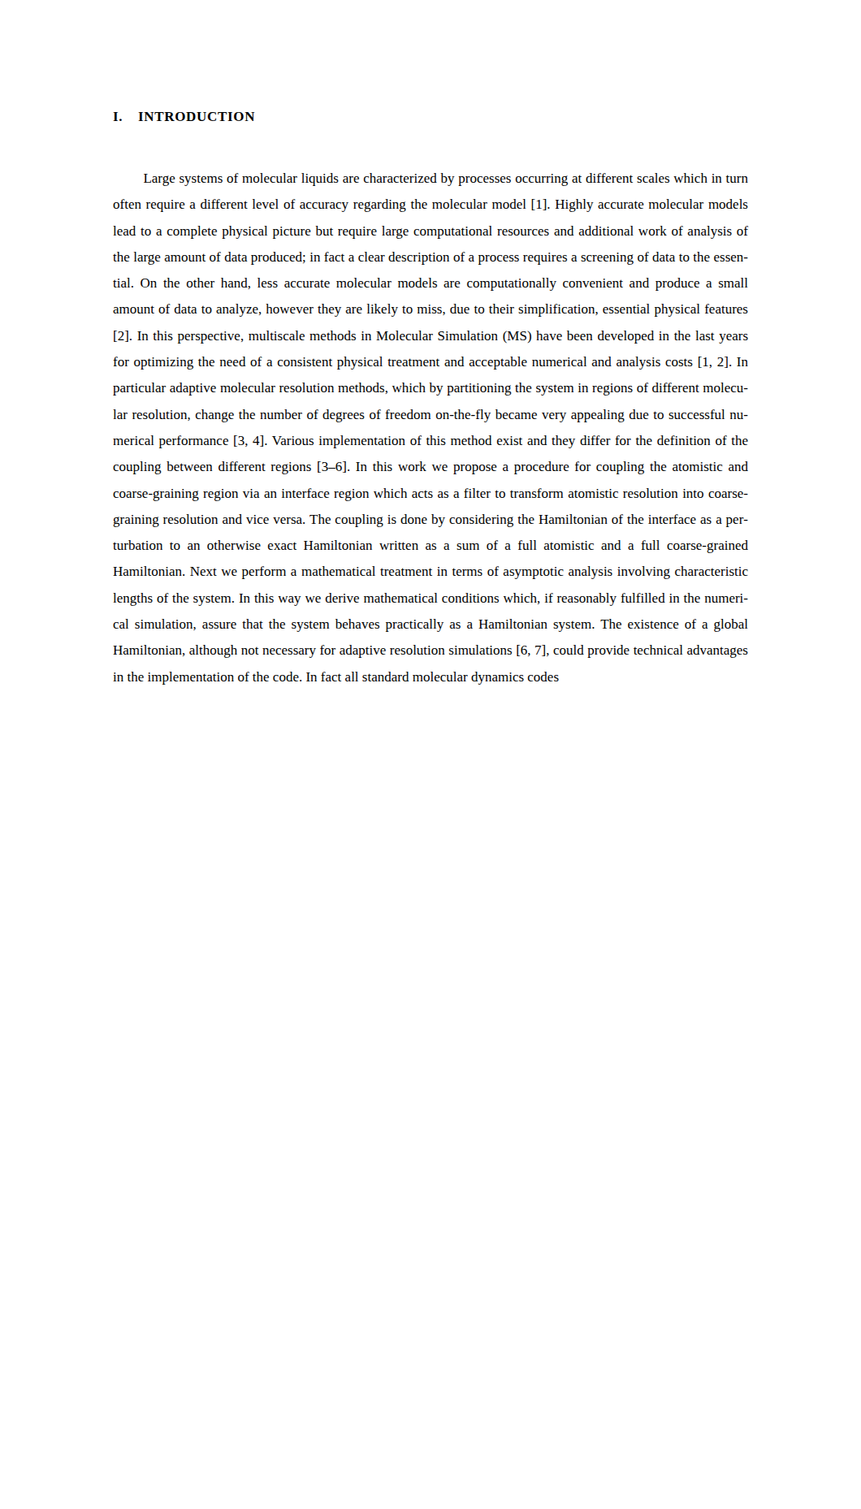I. INTRODUCTION
Large systems of molecular liquids are characterized by processes occurring at different scales which in turn often require a different level of accuracy regarding the molecular model [1]. Highly accurate molecular models lead to a complete physical picture but require large computational resources and additional work of analysis of the large amount of data produced; in fact a clear description of a process requires a screening of data to the essential. On the other hand, less accurate molecular models are computationally convenient and produce a small amount of data to analyze, however they are likely to miss, due to their simplification, essential physical features [2]. In this perspective, multiscale methods in Molecular Simulation (MS) have been developed in the last years for optimizing the need of a consistent physical treatment and acceptable numerical and analysis costs [1, 2]. In particular adaptive molecular resolution methods, which by partitioning the system in regions of different molecular resolution, change the number of degrees of freedom on-the-fly became very appealing due to successful numerical performance [3, 4]. Various implementation of this method exist and they differ for the definition of the coupling between different regions [3–6]. In this work we propose a procedure for coupling the atomistic and coarse-graining region via an interface region which acts as a filter to transform atomistic resolution into coarse-graining resolution and vice versa. The coupling is done by considering the Hamiltonian of the interface as a perturbation to an otherwise exact Hamiltonian written as a sum of a full atomistic and a full coarse-grained Hamiltonian. Next we perform a mathematical treatment in terms of asymptotic analysis involving characteristic lengths of the system. In this way we derive mathematical conditions which, if reasonably fulfilled in the numerical simulation, assure that the system behaves practically as a Hamiltonian system. The existence of a global Hamiltonian, although not necessary for adaptive resolution simulations [6, 7], could provide technical advantages in the implementation of the code. In fact all standard molecular dynamics codes
3